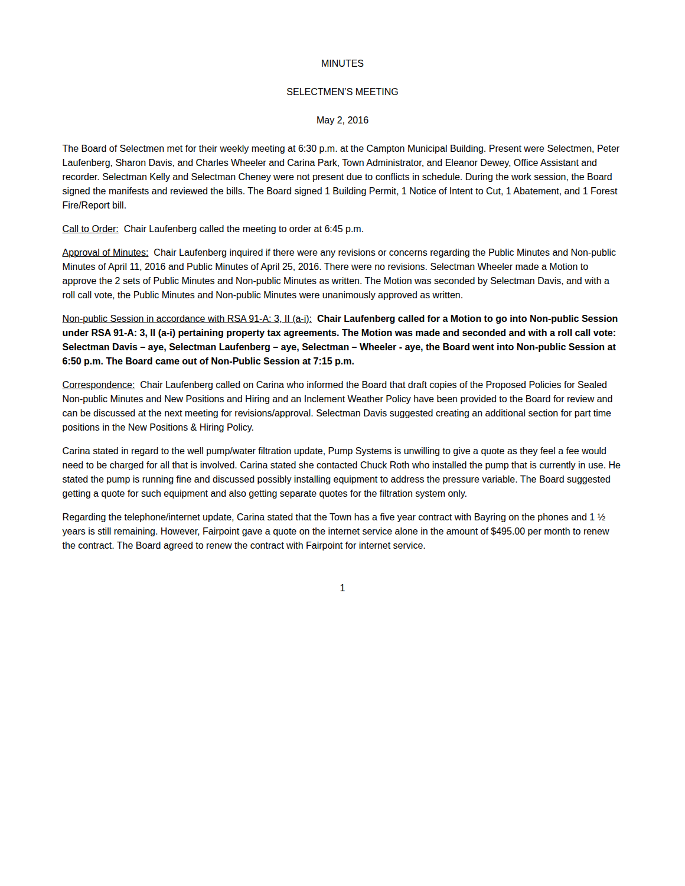MINUTES
SELECTMEN’S MEETING
May 2, 2016
The Board of Selectmen met for their weekly meeting at 6:30 p.m. at the Campton Municipal Building. Present were Selectmen, Peter Laufenberg, Sharon Davis, and Charles Wheeler and Carina Park, Town Administrator, and Eleanor Dewey, Office Assistant and recorder. Selectman Kelly and Selectman Cheney were not present due to conflicts in schedule. During the work session, the Board signed the manifests and reviewed the bills. The Board signed 1 Building Permit, 1 Notice of Intent to Cut, 1 Abatement, and 1 Forest Fire/Report bill.
Call to Order: Chair Laufenberg called the meeting to order at 6:45 p.m.
Approval of Minutes: Chair Laufenberg inquired if there were any revisions or concerns regarding the Public Minutes and Non-public Minutes of April 11, 2016 and Public Minutes of April 25, 2016. There were no revisions. Selectman Wheeler made a Motion to approve the 2 sets of Public Minutes and Non-public Minutes as written. The Motion was seconded by Selectman Davis, and with a roll call vote, the Public Minutes and Non-public Minutes were unanimously approved as written.
Non-public Session in accordance with RSA 91-A: 3, II (a-i): Chair Laufenberg called for a Motion to go into Non-public Session under RSA 91-A: 3, II (a-i) pertaining property tax agreements. The Motion was made and seconded and with a roll call vote: Selectman Davis – aye, Selectman Laufenberg – aye, Selectman – Wheeler - aye, the Board went into Non-public Session at 6:50 p.m. The Board came out of Non-Public Session at 7:15 p.m.
Correspondence: Chair Laufenberg called on Carina who informed the Board that draft copies of the Proposed Policies for Sealed Non-public Minutes and New Positions and Hiring and an Inclement Weather Policy have been provided to the Board for review and can be discussed at the next meeting for revisions/approval. Selectman Davis suggested creating an additional section for part time positions in the New Positions & Hiring Policy.
Carina stated in regard to the well pump/water filtration update, Pump Systems is unwilling to give a quote as they feel a fee would need to be charged for all that is involved. Carina stated she contacted Chuck Roth who installed the pump that is currently in use. He stated the pump is running fine and discussed possibly installing equipment to address the pressure variable. The Board suggested getting a quote for such equipment and also getting separate quotes for the filtration system only.
Regarding the telephone/internet update, Carina stated that the Town has a five year contract with Bayring on the phones and 1 ½ years is still remaining. However, Fairpoint gave a quote on the internet service alone in the amount of $495.00 per month to renew the contract. The Board agreed to renew the contract with Fairpoint for internet service.
1